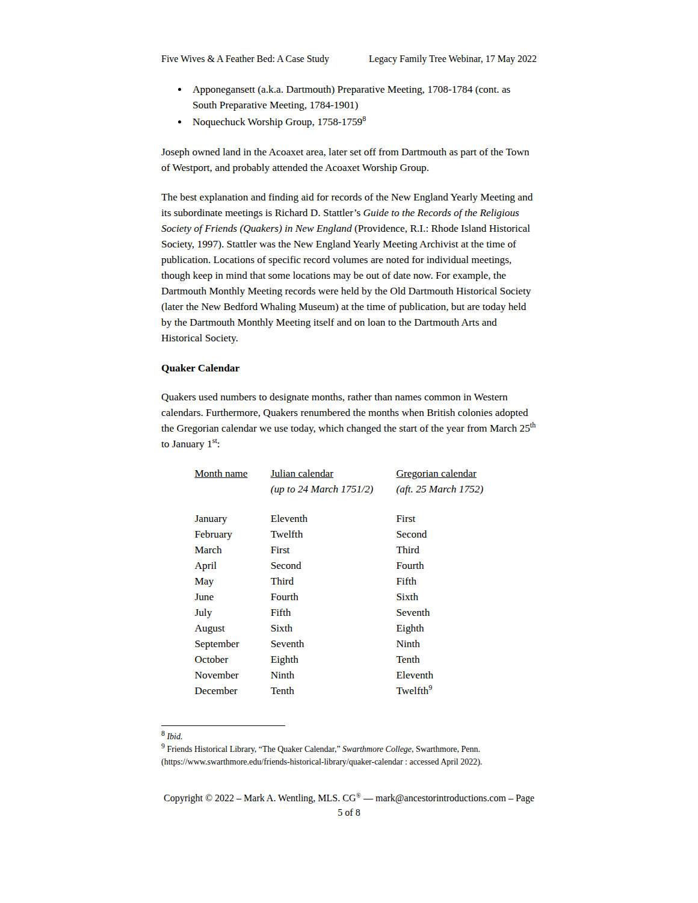Five Wives & A Feather Bed: A Case Study Legacy Family Tree Webinar, 17 May 2022
Apponegansett (a.k.a. Dartmouth) Preparative Meeting, 1708-1784 (cont. as South Preparative Meeting, 1784-1901)
Noquechuck Worship Group, 1758-17598
Joseph owned land in the Acoaxet area, later set off from Dartmouth as part of the Town of Westport, and probably attended the Acoaxet Worship Group.
The best explanation and finding aid for records of the New England Yearly Meeting and its subordinate meetings is Richard D. Stattler’s Guide to the Records of the Religious Society of Friends (Quakers) in New England (Providence, R.I.: Rhode Island Historical Society, 1997). Stattler was the New England Yearly Meeting Archivist at the time of publication. Locations of specific record volumes are noted for individual meetings, though keep in mind that some locations may be out of date now. For example, the Dartmouth Monthly Meeting records were held by the Old Dartmouth Historical Society (later the New Bedford Whaling Museum) at the time of publication, but are today held by the Dartmouth Monthly Meeting itself and on loan to the Dartmouth Arts and Historical Society.
Quaker Calendar
Quakers used numbers to designate months, rather than names common in Western calendars. Furthermore, Quakers renumbered the months when British colonies adopted the Gregorian calendar we use today, which changed the start of the year from March 25th to January 1st:
| Month name | Julian calendar | Gregorian calendar |
| --- | --- | --- |
| | (up to 24 March 1751/2) | (aft. 25 March 1752) |
| January | Eleventh | First |
| February | Twelfth | Second |
| March | First | Third |
| April | Second | Fourth |
| May | Third | Fifth |
| June | Fourth | Sixth |
| July | Fifth | Seventh |
| August | Sixth | Eighth |
| September | Seventh | Ninth |
| October | Eighth | Tenth |
| November | Ninth | Eleventh |
| December | Tenth | Twelfth 9 |
8 Ibid.
9 Friends Historical Library, “The Quaker Calendar,” Swarthmore College, Swarthmore, Penn.
(https://www.swarthmore.edu/friends-historical-library/quaker-calendar : accessed April 2022).
Copyright © 2022 – Mark A. Wentling, MLS. CG® — mark@ancestorintroductions.com – Page 5 of 8